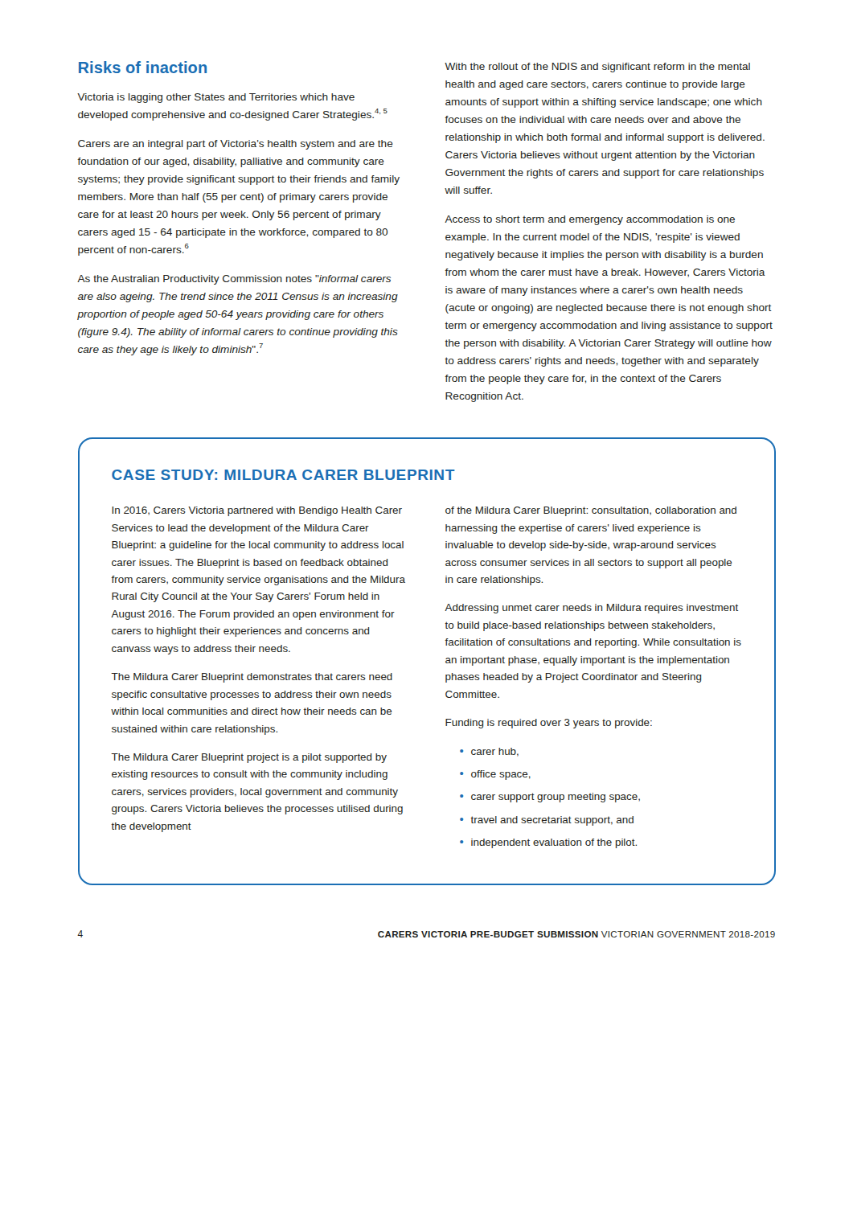Risks of inaction
Victoria is lagging other States and Territories which have developed comprehensive and co-designed Carer Strategies.4, 5
Carers are an integral part of Victoria's health system and are the foundation of our aged, disability, palliative and community care systems; they provide significant support to their friends and family members. More than half (55 per cent) of primary carers provide care for at least 20 hours per week. Only 56 percent of primary carers aged 15 - 64 participate in the workforce, compared to 80 percent of non-carers.6
As the Australian Productivity Commission notes "informal carers are also ageing. The trend since the 2011 Census is an increasing proportion of people aged 50-64 years providing care for others (figure 9.4). The ability of informal carers to continue providing this care as they age is likely to diminish".7
With the rollout of the NDIS and significant reform in the mental health and aged care sectors, carers continue to provide large amounts of support within a shifting service landscape; one which focuses on the individual with care needs over and above the relationship in which both formal and informal support is delivered. Carers Victoria believes without urgent attention by the Victorian Government the rights of carers and support for care relationships will suffer.
Access to short term and emergency accommodation is one example. In the current model of the NDIS, 'respite' is viewed negatively because it implies the person with disability is a burden from whom the carer must have a break. However, Carers Victoria is aware of many instances where a carer's own health needs (acute or ongoing) are neglected because there is not enough short term or emergency accommodation and living assistance to support the person with disability. A Victorian Carer Strategy will outline how to address carers' rights and needs, together with and separately from the people they care for, in the context of the Carers Recognition Act.
Case study: Mildura Carer Blueprint
In 2016, Carers Victoria partnered with Bendigo Health Carer Services to lead the development of the Mildura Carer Blueprint: a guideline for the local community to address local carer issues. The Blueprint is based on feedback obtained from carers, community service organisations and the Mildura Rural City Council at the Your Say Carers' Forum held in August 2016. The Forum provided an open environment for carers to highlight their experiences and concerns and canvass ways to address their needs.
The Mildura Carer Blueprint demonstrates that carers need specific consultative processes to address their own needs within local communities and direct how their needs can be sustained within care relationships.
The Mildura Carer Blueprint project is a pilot supported by existing resources to consult with the community including carers, services providers, local government and community groups. Carers Victoria believes the processes utilised during the development
of the Mildura Carer Blueprint: consultation, collaboration and harnessing the expertise of carers' lived experience is invaluable to develop side-by-side, wrap-around services across consumer services in all sectors to support all people in care relationships.
Addressing unmet carer needs in Mildura requires investment to build place-based relationships between stakeholders, facilitation of consultations and reporting. While consultation is an important phase, equally important is the implementation phases headed by a Project Coordinator and Steering Committee.
Funding is required over 3 years to provide:
carer hub,
office space,
carer support group meeting space,
travel and secretariat support, and
independent evaluation of the pilot.
4 CARERS VICTORIA PRE-BUDGET SUBMISSION VICTORIAN GOVERNMENT 2018-2019